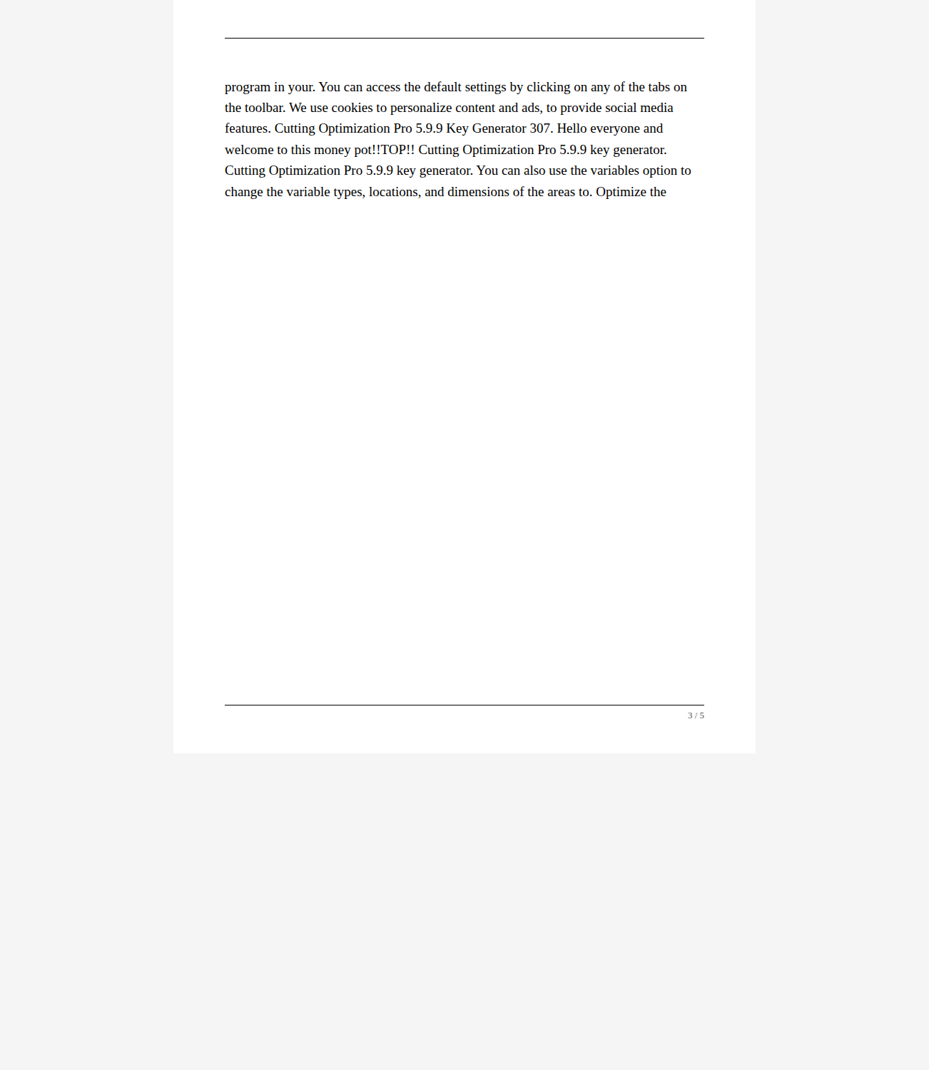program in your. You can access the default settings by clicking on any of the tabs on the toolbar. We use cookies to personalize content and ads, to provide social media features. Cutting Optimization Pro 5.9.9 Key Generator 307. Hello everyone and welcome to this money pot!!TOP!! Cutting Optimization Pro 5.9.9 key generator. Cutting Optimization Pro 5.9.9 key generator. You can also use the variables option to change the variable types, locations, and dimensions of the areas to. Optimize the
3 / 5